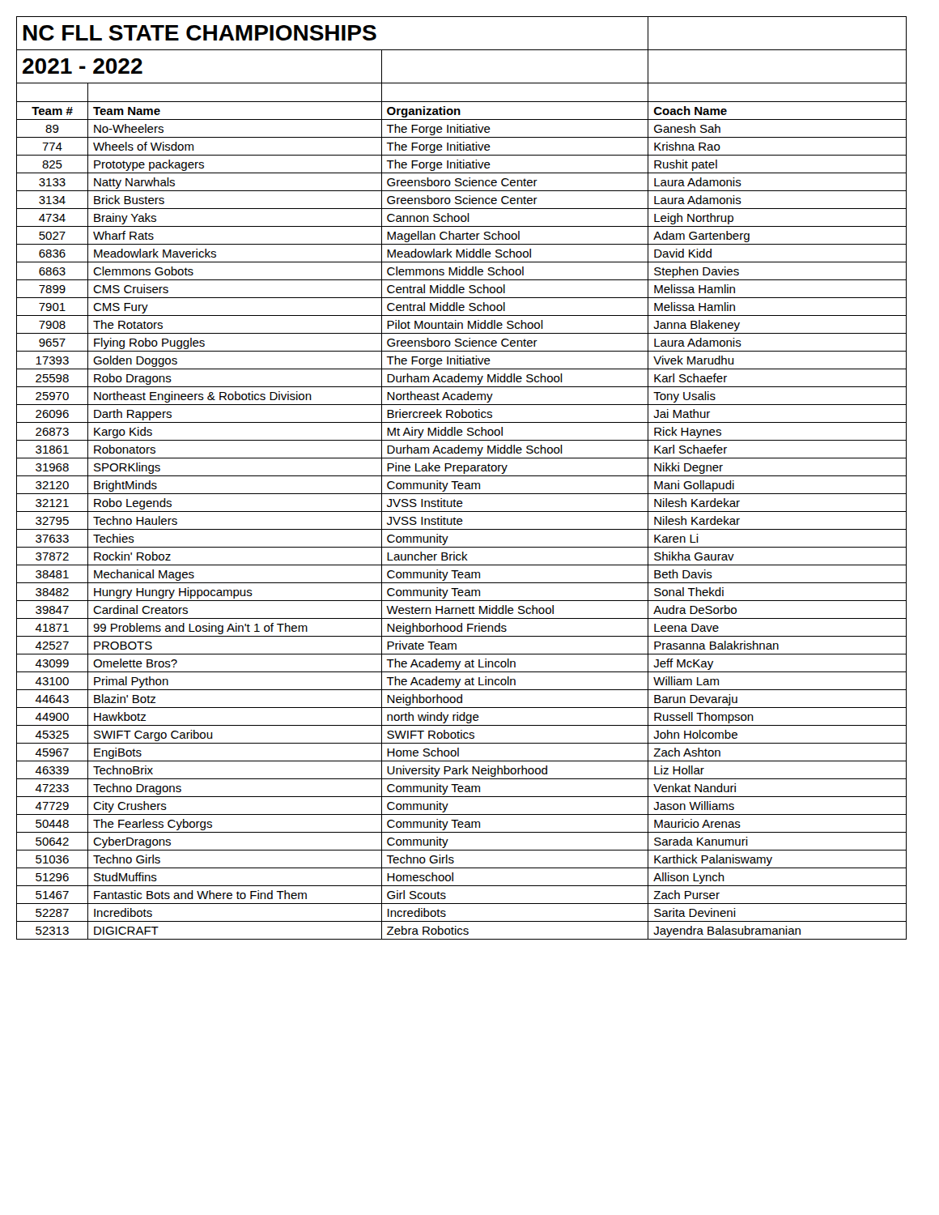| NC FLL STATE CHAMPIONSHIPS | |
| 2021 - 2022 | | |
| Team # | Team Name | Organization | Coach Name |
| 89 | No-Wheelers | The Forge Initiative | Ganesh Sah |
| 774 | Wheels of Wisdom | The Forge Initiative | Krishna Rao |
| 825 | Prototype packagers | The Forge Initiative | Rushit patel |
| 3133 | Natty Narwhals | Greensboro Science Center | Laura Adamonis |
| 3134 | Brick Busters | Greensboro Science Center | Laura Adamonis |
| 4734 | Brainy Yaks | Cannon School | Leigh Northrup |
| 5027 | Wharf Rats | Magellan Charter School | Adam Gartenberg |
| 6836 | Meadowlark Mavericks | Meadowlark Middle School | David Kidd |
| 6863 | Clemmons Gobots | Clemmons Middle School | Stephen Davies |
| 7899 | CMS Cruisers | Central Middle School | Melissa Hamlin |
| 7901 | CMS Fury | Central Middle School | Melissa Hamlin |
| 7908 | The Rotators | Pilot Mountain Middle School | Janna Blakeney |
| 9657 | Flying Robo Puggles | Greensboro Science Center | Laura Adamonis |
| 17393 | Golden Doggos | The Forge Initiative | Vivek Marudhu |
| 25598 | Robo Dragons | Durham Academy Middle School | Karl Schaefer |
| 25970 | Northeast Engineers & Robotics Division | Northeast Academy | Tony Usalis |
| 26096 | Darth Rappers | Briercreek Robotics | Jai Mathur |
| 26873 | Kargo Kids | Mt Airy Middle School | Rick Haynes |
| 31861 | Robonators | Durham Academy Middle School | Karl Schaefer |
| 31968 | SPORKlings | Pine Lake Preparatory | Nikki Degner |
| 32120 | BrightMinds | Community Team | Mani Gollapudi |
| 32121 | Robo Legends | JVSS Institute | Nilesh Kardekar |
| 32795 | Techno Haulers | JVSS Institute | Nilesh Kardekar |
| 37633 | Techies | Community | Karen Li |
| 37872 | Rockin' Roboz | Launcher Brick | Shikha Gaurav |
| 38481 | Mechanical Mages | Community Team | Beth Davis |
| 38482 | Hungry Hungry Hippocampus | Community Team | Sonal Thekdi |
| 39847 | Cardinal Creators | Western Harnett Middle School | Audra DeSorbo |
| 41871 | 99 Problems and Losing Ain't 1 of Them | Neighborhood Friends | Leena Dave |
| 42527 | PROBOTS | Private Team | Prasanna Balakrishnan |
| 43099 | Omelette Bros? | The Academy at Lincoln | Jeff McKay |
| 43100 | Primal Python | The Academy at Lincoln | William Lam |
| 44643 | Blazin' Botz | Neighborhood | Barun Devaraju |
| 44900 | Hawkbotz | north windy ridge | Russell Thompson |
| 45325 | SWIFT Cargo Caribou | SWIFT Robotics | John Holcombe |
| 45967 | EngiBots | Home School | Zach Ashton |
| 46339 | TechnoBrix | University Park Neighborhood | Liz Hollar |
| 47233 | Techno Dragons | Community Team | Venkat Nanduri |
| 47729 | City Crushers | Community | Jason Williams |
| 50448 | The Fearless Cyborgs | Community Team | Mauricio Arenas |
| 50642 | CyberDragons | Community | Sarada Kanumuri |
| 51036 | Techno Girls | Techno Girls | Karthick Palaniswamy |
| 51296 | StudMuffins | Homeschool | Allison Lynch |
| 51467 | Fantastic Bots and Where to Find Them | Girl Scouts | Zach Purser |
| 52287 | Incredibots | Incredibots | Sarita Devineni |
| 52313 | DIGICRAFT | Zebra Robotics | Jayendra Balasubramanian |